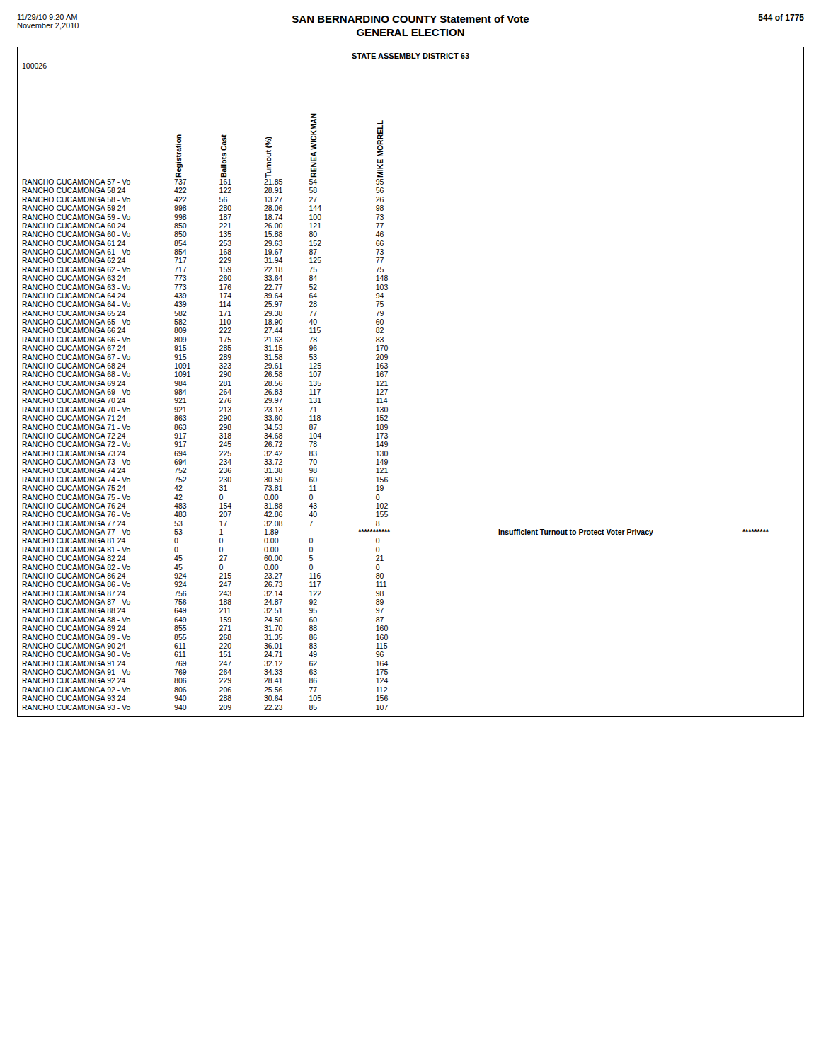11/29/10 9:20 AM
November 2,2010
544 of 1775
SAN BERNARDINO COUNTY Statement of Vote
GENERAL ELECTION
STATE ASSEMBLY DISTRICT 63
| 100026 | | | | | | | | | | | | | |
| --- | --- | --- | --- | --- | --- | --- | --- | --- | --- | --- | --- | --- | --- |
| | Registration | Ballots Cast | Turnout (%) | RENEA WICKMAN | MIKE MORRELL | | | | | | | | |
| RANCHO CUCAMONGA 57 - Vo | 737 | 161 | 21.85 | 54 | 95 | | | | | | | | |
| RANCHO CUCAMONGA 58 24 | 422 | 122 | 28.91 | 58 | 56 | | | | | | | | |
| RANCHO CUCAMONGA 58 - Vo | 422 | 56 | 13.27 | 27 | 26 | | | | | | | | |
| RANCHO CUCAMONGA 59 24 | 998 | 280 | 28.06 | 144 | 98 | | | | | | | | |
| RANCHO CUCAMONGA 59 - Vo | 998 | 187 | 18.74 | 100 | 73 | | | | | | | | |
| RANCHO CUCAMONGA 60 24 | 850 | 221 | 26.00 | 121 | 77 | | | | | | | | |
| RANCHO CUCAMONGA 60 - Vo | 850 | 135 | 15.88 | 80 | 46 | | | | | | | | |
| RANCHO CUCAMONGA 61 24 | 854 | 253 | 29.63 | 152 | 66 | | | | | | | | |
| RANCHO CUCAMONGA 61 - Vo | 854 | 168 | 19.67 | 87 | 73 | | | | | | | | |
| RANCHO CUCAMONGA 62 24 | 717 | 229 | 31.94 | 125 | 77 | | | | | | | | |
| RANCHO CUCAMONGA 62 - Vo | 717 | 159 | 22.18 | 75 | 75 | | | | | | | | |
| RANCHO CUCAMONGA 63 24 | 773 | 260 | 33.64 | 84 | 148 | | | | | | | | |
| RANCHO CUCAMONGA 63 - Vo | 773 | 176 | 22.77 | 52 | 103 | | | | | | | | |
| RANCHO CUCAMONGA 64 24 | 439 | 174 | 39.64 | 64 | 94 | | | | | | | | |
| RANCHO CUCAMONGA 64 - Vo | 439 | 114 | 25.97 | 28 | 75 | | | | | | | | |
| RANCHO CUCAMONGA 65 24 | 582 | 171 | 29.38 | 77 | 79 | | | | | | | | |
| RANCHO CUCAMONGA 65 - Vo | 582 | 110 | 18.90 | 40 | 60 | | | | | | | | |
| RANCHO CUCAMONGA 66 24 | 809 | 222 | 27.44 | 115 | 82 | | | | | | | | |
| RANCHO CUCAMONGA 66 - Vo | 809 | 175 | 21.63 | 78 | 83 | | | | | | | | |
| RANCHO CUCAMONGA 67 24 | 915 | 285 | 31.15 | 96 | 170 | | | | | | | | |
| RANCHO CUCAMONGA 67 - Vo | 915 | 289 | 31.58 | 53 | 209 | | | | | | | | |
| RANCHO CUCAMONGA 68 24 | 1091 | 323 | 29.61 | 125 | 163 | | | | | | | | |
| RANCHO CUCAMONGA 68 - Vo | 1091 | 290 | 26.58 | 107 | 167 | | | | | | | | |
| RANCHO CUCAMONGA 69 24 | 984 | 281 | 28.56 | 135 | 121 | | | | | | | | |
| RANCHO CUCAMONGA 69 - Vo | 984 | 264 | 26.83 | 117 | 127 | | | | | | | | |
| RANCHO CUCAMONGA 70 24 | 921 | 276 | 29.97 | 131 | 114 | | | | | | | | |
| RANCHO CUCAMONGA 70 - Vo | 921 | 213 | 23.13 | 71 | 130 | | | | | | | | |
| RANCHO CUCAMONGA 71 24 | 863 | 290 | 33.60 | 118 | 152 | | | | | | | | |
| RANCHO CUCAMONGA 71 - Vo | 863 | 298 | 34.53 | 87 | 189 | | | | | | | | |
| RANCHO CUCAMONGA 72 24 | 917 | 318 | 34.68 | 104 | 173 | | | | | | | | |
| RANCHO CUCAMONGA 72 - Vo | 917 | 245 | 26.72 | 78 | 149 | | | | | | | | |
| RANCHO CUCAMONGA 73 24 | 694 | 225 | 32.42 | 83 | 130 | | | | | | | | |
| RANCHO CUCAMONGA 73 - Vo | 694 | 234 | 33.72 | 70 | 149 | | | | | | | | |
| RANCHO CUCAMONGA 74 24 | 752 | 236 | 31.38 | 98 | 121 | | | | | | | | |
| RANCHO CUCAMONGA 74 - Vo | 752 | 230 | 30.59 | 60 | 156 | | | | | | | | |
| RANCHO CUCAMONGA 75 24 | 42 | 31 | 73.81 | 11 | 19 | | | | | | | | |
| RANCHO CUCAMONGA 75 - Vo | 42 | 0 | 0.00 | 0 | 0 | | | | | | | | |
| RANCHO CUCAMONGA 76 24 | 483 | 154 | 31.88 | 43 | 102 | | | | | | | | |
| RANCHO CUCAMONGA 76 - Vo | 483 | 207 | 42.86 | 40 | 155 | | | | | | | | |
| RANCHO CUCAMONGA 77 24 | 53 | 17 | 32.08 | 7 | 8 | | | | | | | | |
| RANCHO CUCAMONGA 77 - Vo | 53 | 1 | 1.89 | *********** | Insufficient Turnout to Protect Voter Privacy | ********* |
| RANCHO CUCAMONGA 81 24 | 0 | 0 | 0.00 | 0 | 0 | | | | | | | | |
| RANCHO CUCAMONGA 81 - Vo | 0 | 0 | 0.00 | 0 | 0 | | | | | | | | |
| RANCHO CUCAMONGA 82 24 | 45 | 27 | 60.00 | 5 | 21 | | | | | | | | |
| RANCHO CUCAMONGA 82 - Vo | 45 | 0 | 0.00 | 0 | 0 | | | | | | | | |
| RANCHO CUCAMONGA 86 24 | 924 | 215 | 23.27 | 116 | 80 | | | | | | | | |
| RANCHO CUCAMONGA 86 - Vo | 924 | 247 | 26.73 | 117 | 111 | | | | | | | | |
| RANCHO CUCAMONGA 87 24 | 756 | 243 | 32.14 | 122 | 98 | | | | | | | | |
| RANCHO CUCAMONGA 87 - Vo | 756 | 188 | 24.87 | 92 | 89 | | | | | | | | |
| RANCHO CUCAMONGA 88 24 | 649 | 211 | 32.51 | 95 | 97 | | | | | | | | |
| RANCHO CUCAMONGA 88 - Vo | 649 | 159 | 24.50 | 60 | 87 | | | | | | | | |
| RANCHO CUCAMONGA 89 24 | 855 | 271 | 31.70 | 88 | 160 | | | | | | | | |
| RANCHO CUCAMONGA 89 - Vo | 855 | 268 | 31.35 | 86 | 160 | | | | | | | | |
| RANCHO CUCAMONGA 90 24 | 611 | 220 | 36.01 | 83 | 115 | | | | | | | | |
| RANCHO CUCAMONGA 90 - Vo | 611 | 151 | 24.71 | 49 | 96 | | | | | | | | |
| RANCHO CUCAMONGA 91 24 | 769 | 247 | 32.12 | 62 | 164 | | | | | | | | |
| RANCHO CUCAMONGA 91 - Vo | 769 | 264 | 34.33 | 63 | 175 | | | | | | | | |
| RANCHO CUCAMONGA 92 24 | 806 | 229 | 28.41 | 86 | 124 | | | | | | | | |
| RANCHO CUCAMONGA 92 - Vo | 806 | 206 | 25.56 | 77 | 112 | | | | | | | | |
| RANCHO CUCAMONGA 93 24 | 940 | 288 | 30.64 | 105 | 156 | | | | | | | | |
| RANCHO CUCAMONGA 93 - Vo | 940 | 209 | 22.23 | 85 | 107 | | | | | | | | |